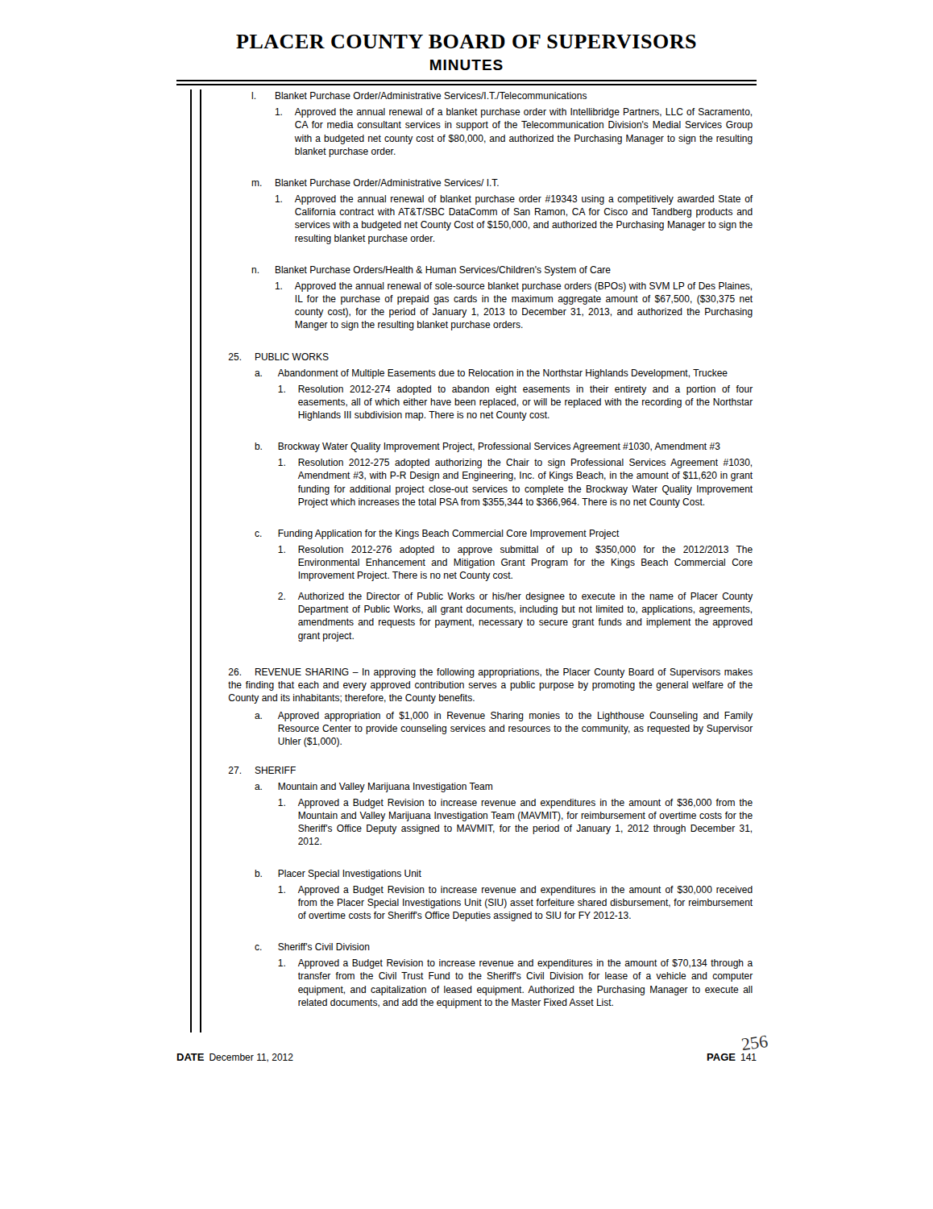PLACER COUNTY BOARD OF SUPERVISORS
MINUTES
l.
Blanket Purchase Order/Administrative Services/I.T./Telecommunications
1.
Approved the annual renewal of a blanket purchase order with Intellibridge Partners, LLC of Sacramento, CA for media consultant services in support of the Telecommunication Division's Medial Services Group with a budgeted net county cost of $80,000, and authorized the Purchasing Manager to sign the resulting blanket purchase order.
m.
Blanket Purchase Order/Administrative Services/ I.T.
1.
Approved the annual renewal of blanket purchase order #19343 using a competitively awarded State of California contract with AT&T/SBC DataComm of San Ramon, CA for Cisco and Tandberg products and services with a budgeted net County Cost of $150,000, and authorized the Purchasing Manager to sign the resulting blanket purchase order.
n.
Blanket Purchase Orders/Health & Human Services/Children's System of Care
1.
Approved the annual renewal of sole-source blanket purchase orders (BPOs) with SVM LP of Des Plaines, IL for the purchase of prepaid gas cards in the maximum aggregate amount of $67,500, ($30,375 net county cost), for the period of January 1, 2013 to December 31, 2013, and authorized the Purchasing Manger to sign the resulting blanket purchase orders.
25.
PUBLIC WORKS
a.
Abandonment of Multiple Easements due to Relocation in the Northstar Highlands Development, Truckee
1.
Resolution 2012-274 adopted to abandon eight easements in their entirety and a portion of four easements, all of which either have been replaced, or will be replaced with the recording of the Northstar Highlands III subdivision map. There is no net County cost.
b.
Brockway Water Quality Improvement Project, Professional Services Agreement #1030, Amendment #3
1.
Resolution 2012-275 adopted authorizing the Chair to sign Professional Services Agreement #1030, Amendment #3, with P-R Design and Engineering, Inc. of Kings Beach, in the amount of $11,620 in grant funding for additional project close-out services to complete the Brockway Water Quality Improvement Project which increases the total PSA from $355,344 to $366,964. There is no net County Cost.
c.
Funding Application for the Kings Beach Commercial Core Improvement Project
1.
Resolution 2012-276 adopted to approve submittal of up to $350,000 for the 2012/2013 The Environmental Enhancement and Mitigation Grant Program for the Kings Beach Commercial Core Improvement Project. There is no net County cost.
2.
Authorized the Director of Public Works or his/her designee to execute in the name of Placer County Department of Public Works, all grant documents, including but not limited to, applications, agreements, amendments and requests for payment, necessary to secure grant funds and implement the approved grant project.
26. REVENUE SHARING – In approving the following appropriations, the Placer County Board of Supervisors makes the finding that each and every approved contribution serves a public purpose by promoting the general welfare of the County and its inhabitants; therefore, the County benefits.
a.
Approved appropriation of $1,000 in Revenue Sharing monies to the Lighthouse Counseling and Family Resource Center to provide counseling services and resources to the community, as requested by Supervisor Uhler ($1,000).
27.
SHERIFF
a.
Mountain and Valley Marijuana Investigation Team
1.
Approved a Budget Revision to increase revenue and expenditures in the amount of $36,000 from the Mountain and Valley Marijuana Investigation Team (MAVMIT), for reimbursement of overtime costs for the Sheriff's Office Deputy assigned to MAVMIT, for the period of January 1, 2012 through December 31, 2012.
b.
Placer Special Investigations Unit
1.
Approved a Budget Revision to increase revenue and expenditures in the amount of $30,000 received from the Placer Special Investigations Unit (SIU) asset forfeiture shared disbursement, for reimbursement of overtime costs for Sheriff's Office Deputies assigned to SIU for FY 2012-13.
c.
Sheriff's Civil Division
1.
Approved a Budget Revision to increase revenue and expenditures in the amount of $70,134 through a transfer from the Civil Trust Fund to the Sheriff's Civil Division for lease of a vehicle and computer equipment, and capitalization of leased equipment. Authorized the Purchasing Manager to execute all related documents, and add the equipment to the Master Fixed Asset List.
DATEDecember 11, 2012
PAGE141
256